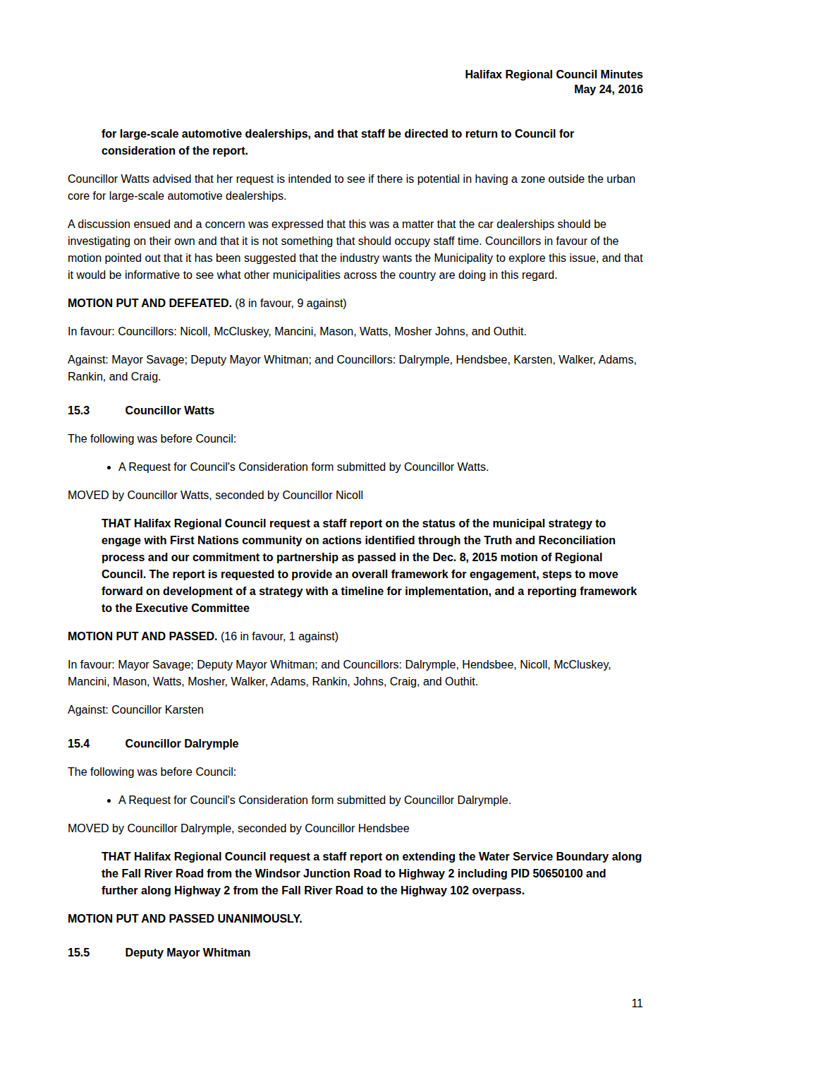Halifax Regional Council Minutes
May 24, 2016
for large-scale automotive dealerships, and that staff be directed to return to Council for consideration of the report.
Councillor Watts advised that her request is intended to see if there is potential in having a zone outside the urban core for large-scale automotive dealerships.
A discussion ensued and a concern was expressed that this was a matter that the car dealerships should be investigating on their own and that it is not something that should occupy staff time. Councillors in favour of the motion pointed out that it has been suggested that the industry wants the Municipality to explore this issue, and that it would be informative to see what other municipalities across the country are doing in this regard.
MOTION PUT AND DEFEATED. (8 in favour, 9 against)
In favour: Councillors: Nicoll, McCluskey, Mancini, Mason, Watts, Mosher Johns, and Outhit.
Against: Mayor Savage; Deputy Mayor Whitman; and Councillors: Dalrymple, Hendsbee, Karsten, Walker, Adams, Rankin, and Craig.
15.3 Councillor Watts
The following was before Council:
A Request for Council's Consideration form submitted by Councillor Watts.
MOVED by Councillor Watts, seconded by Councillor Nicoll
THAT Halifax Regional Council request a staff report on the status of the municipal strategy to engage with First Nations community on actions identified through the Truth and Reconciliation process and our commitment to partnership as passed in the Dec. 8, 2015 motion of Regional Council. The report is requested to provide an overall framework for engagement, steps to move forward on development of a strategy with a timeline for implementation, and a reporting framework to the Executive Committee
MOTION PUT AND PASSED. (16 in favour, 1 against)
In favour: Mayor Savage; Deputy Mayor Whitman; and Councillors: Dalrymple, Hendsbee, Nicoll, McCluskey, Mancini, Mason, Watts, Mosher, Walker, Adams, Rankin, Johns, Craig, and Outhit.
Against: Councillor Karsten
15.4 Councillor Dalrymple
The following was before Council:
A Request for Council's Consideration form submitted by Councillor Dalrymple.
MOVED by Councillor Dalrymple, seconded by Councillor Hendsbee
THAT Halifax Regional Council request a staff report on extending the Water Service Boundary along the Fall River Road from the Windsor Junction Road to Highway 2 including PID 50650100 and further along Highway 2 from the Fall River Road to the Highway 102 overpass.
MOTION PUT AND PASSED UNANIMOUSLY.
15.5 Deputy Mayor Whitman
11